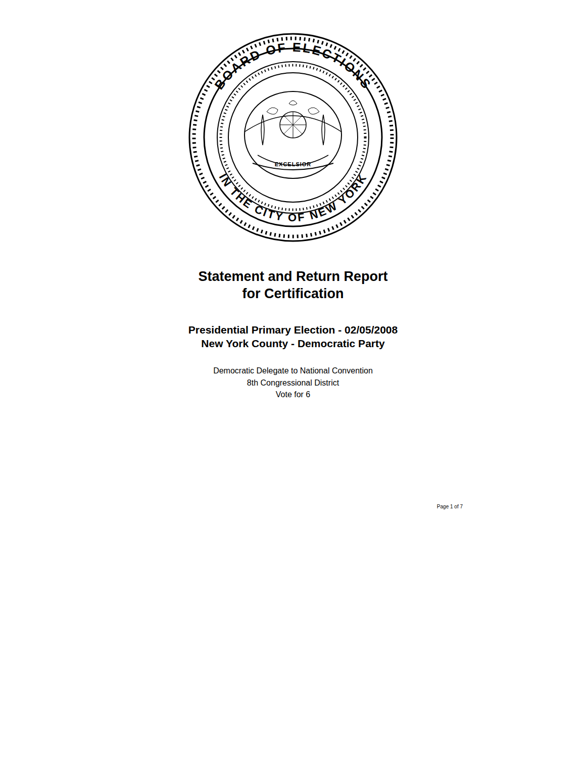Statement and Return Report
for Certification
Presidential Primary Election - 02/05/2008
New York County - Democratic Party
Democratic Delegate to National Convention
8th Congressional District
Vote for 6
Page 1 of 7